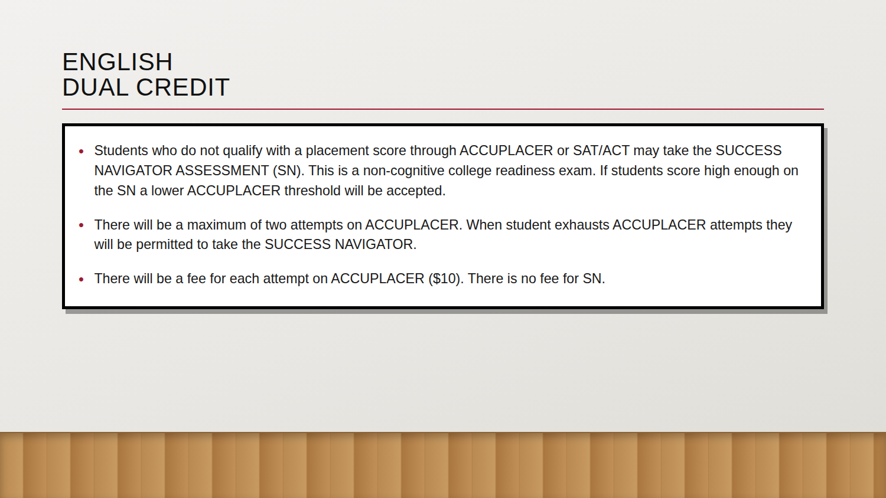English
Dual Credit
Students who do not qualify with a placement score through ACCUPLACER or SAT/ACT may take the SUCCESS NAVIGATOR ASSESSMENT (SN). This is a non-cognitive college readiness exam. If students score high enough on the SN a lower ACCUPLACER threshold will be accepted.
There will be a maximum of two attempts on ACCUPLACER. When student exhausts ACCUPLACER attempts they will be permitted to take the SUCCESS NAVIGATOR.
There will be a fee for each attempt on ACCUPLACER ($10). There is no fee for SN.